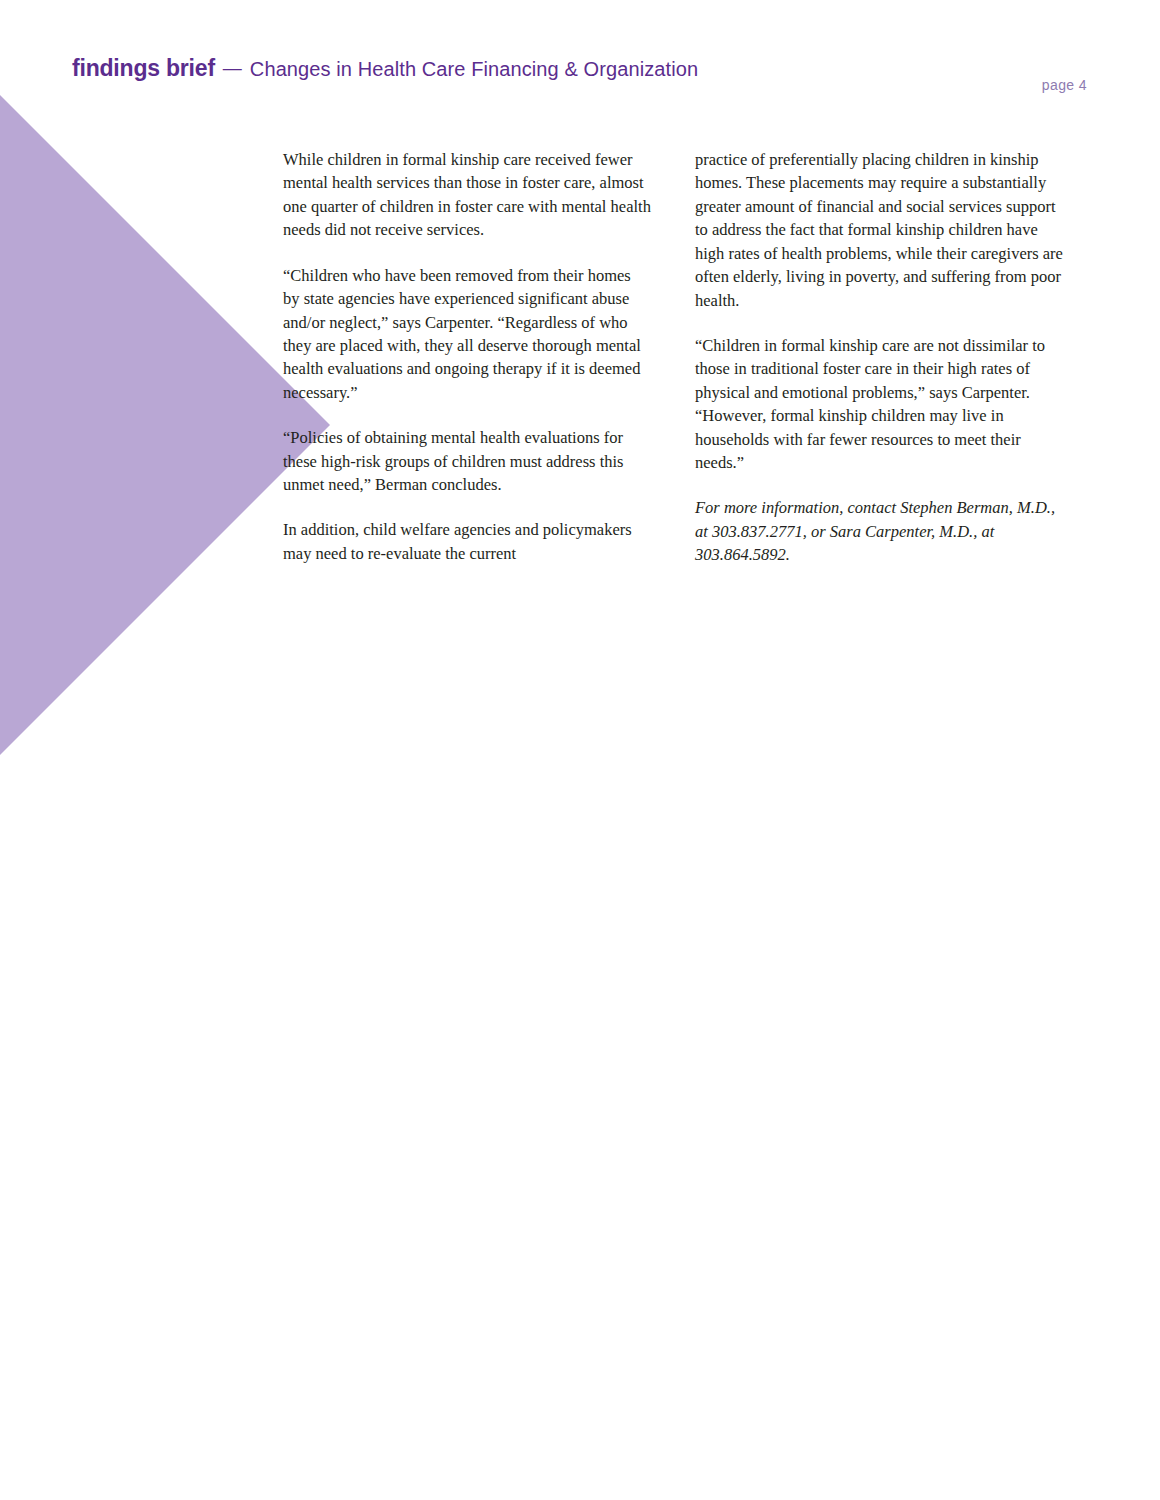findings brief—Changes in Health Care Financing & Organization page 4
While children in formal kinship care received fewer mental health services than those in foster care, almost one quarter of children in foster care with mental health needs did not receive services.
“Children who have been removed from their homes by state agencies have experienced significant abuse and/or neglect,” says Carpenter. “Regardless of who they are placed with, they all deserve thorough mental health evaluations and ongoing therapy if it is deemed necessary.”
“Policies of obtaining mental health evaluations for these high-risk groups of children must address this unmet need,” Berman concludes.
In addition, child welfare agencies and policymakers may need to re-evaluate the current
practice of preferentially placing children in kinship homes. These placements may require a substantially greater amount of financial and social services support to address the fact that formal kinship children have high rates of health problems, while their caregivers are often elderly, living in poverty, and suffering from poor health.
“Children in formal kinship care are not dissimilar to those in traditional foster care in their high rates of physical and emotional problems,” says Carpenter. “However, formal kinship children may live in households with far fewer resources to meet their needs.”
For more information, contact Stephen Berman, M.D., at 303.837.2771, or Sara Carpenter, M.D., at 303.864.5892.